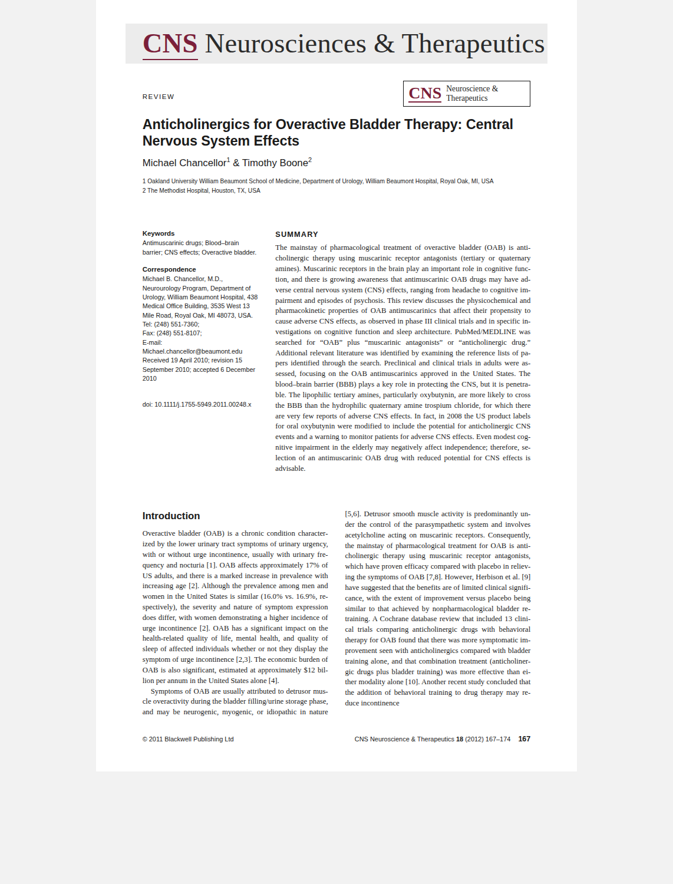CNS Neurosciences & Therapeutics
REVIEW
CNS
Neuroscience &
Therapeutics
Anticholinergics for Overactive Bladder Therapy: Central Nervous System Effects
Michael Chancellor1 & Timothy Boone2
1 Oakland University William Beaumont School of Medicine, Department of Urology, William Beaumont Hospital, Royal Oak, MI, USA
2 The Methodist Hospital, Houston, TX, USA
Keywords
Antimuscarinic drugs; Blood–brain barrier; CNS effects; Overactive bladder.
Correspondence
Michael B. Chancellor, M.D., Neurourology Program, Department of Urology, William Beaumont Hospital, 438 Medical Office Building, 3535 West 13 Mile Road, Royal Oak, MI 48073, USA.
Tel: (248) 551-7360;
Fax: (248) 551-8107;
E-mail: Michael.chancellor@beaumont.edu
Received 19 April 2010; revision 15 September 2010; accepted 6 December 2010
doi: 10.1111/j.1755-5949.2011.00248.x
SUMMARY
The mainstay of pharmacological treatment of overactive bladder (OAB) is anticholinergic therapy using muscarinic receptor antagonists (tertiary or quaternary amines). Muscarinic receptors in the brain play an important role in cognitive function, and there is growing awareness that antimuscarinic OAB drugs may have adverse central nervous system (CNS) effects, ranging from headache to cognitive impairment and episodes of psychosis. This review discusses the physicochemical and pharmacokinetic properties of OAB antimuscarinics that affect their propensity to cause adverse CNS effects, as observed in phase III clinical trials and in specific investigations on cognitive function and sleep architecture. PubMed/MEDLINE was searched for “OAB” plus “muscarinic antagonists” or “anticholinergic drug.” Additional relevant literature was identified by examining the reference lists of papers identified through the search. Preclinical and clinical trials in adults were assessed, focusing on the OAB antimuscarinics approved in the United States. The blood–brain barrier (BBB) plays a key role in protecting the CNS, but it is penetrable. The lipophilic tertiary amines, particularly oxybutynin, are more likely to cross the BBB than the hydrophilic quaternary amine trospium chloride, for which there are very few reports of adverse CNS effects. In fact, in 2008 the US product labels for oral oxybutynin were modified to include the potential for anticholinergic CNS events and a warning to monitor patients for adverse CNS effects. Even modest cognitive impairment in the elderly may negatively affect independence; therefore, selection of an antimuscarinic OAB drug with reduced potential for CNS effects is advisable.
Introduction
Overactive bladder (OAB) is a chronic condition characterized by the lower urinary tract symptoms of urinary urgency, with or without urge incontinence, usually with urinary frequency and nocturia [1]. OAB affects approximately 17% of US adults, and there is a marked increase in prevalence with increasing age [2]. Although the prevalence among men and women in the United States is similar (16.0% vs. 16.9%, respectively), the severity and nature of symptom expression does differ, with women demonstrating a higher incidence of urge incontinence [2]. OAB has a significant impact on the health-related quality of life, mental health, and quality of sleep of affected individuals whether or not they display the symptom of urge incontinence [2,3]. The economic burden of OAB is also significant, estimated at approximately $12 billion per annum in the United States alone [4].
Symptoms of OAB are usually attributed to detrusor muscle overactivity during the bladder filling/urine storage phase, and may be neurogenic, myogenic, or idiopathic in nature [5,6]. Detrusor smooth muscle activity is predominantly under the control of the parasympathetic system and involves acetylcholine acting on muscarinic receptors. Consequently, the mainstay of pharmacological treatment for OAB is anticholinergic therapy using muscarinic receptor antagonists, which have proven efficacy compared with placebo in relieving the symptoms of OAB [7,8]. However, Herbison et al. [9] have suggested that the benefits are of limited clinical significance, with the extent of improvement versus placebo being similar to that achieved by nonpharmacological bladder retraining. A Cochrane database review that included 13 clinical trials comparing anticholinergic drugs with behavioral therapy for OAB found that there was more symptomatic improvement seen with anticholinergics compared with bladder training alone, and that combination treatment (anticholinergic drugs plus bladder training) was more effective than either modality alone [10]. Another recent study concluded that the addition of behavioral training to drug therapy may reduce incontinence
© 2011 Blackwell Publishing Ltd
CNS Neuroscience & Therapeutics 18 (2012) 167–174 167